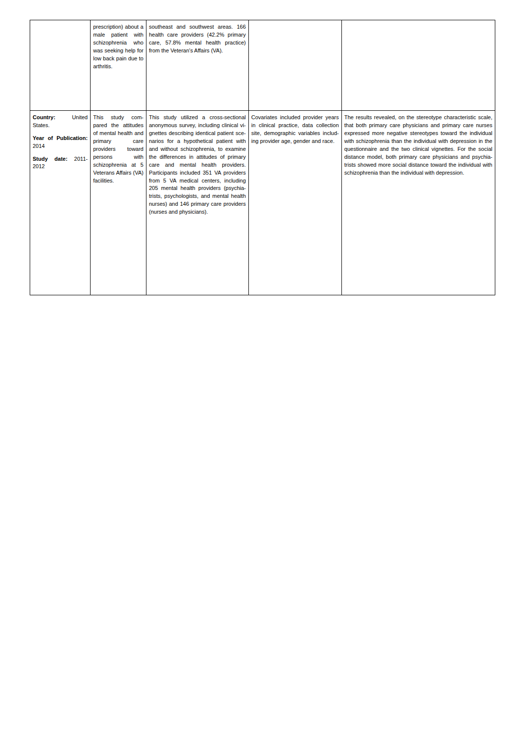| | prescription) about a male patient with schizophrenia who was seeking help for low back pain due to arthritis. | southeast and southwest areas. 166 health care providers (42.2% primary care, 57.8% mental health practice) from the Veteran's Affairs (VA). | | |
| Country: United States. Year of Publication: 2014 Study date: 2011-2012 | This study compared the attitudes of mental health and primary care providers toward persons with schizophrenia at 5 Veterans Affairs (VA) facilities. | This study utilized a cross-sectional anonymous survey, including clinical vignettes describing identical patient scenarios for a hypothetical patient with and without schizophrenia, to examine the differences in attitudes of primary care and mental health providers. Participants included 351 VA providers from 5 VA medical centers, including 205 mental health providers (psychiatrists, psychologists, and mental health nurses) and 146 primary care providers (nurses and physicians). | Covariates included provider years in clinical practice, data collection site, demographic variables including provider age, gender and race. | The results revealed, on the stereotype characteristic scale, that both primary care physicians and primary care nurses expressed more negative stereotypes toward the individual with schizophrenia than the individual with depression in the questionnaire and the two clinical vignettes. For the social distance model, both primary care physicians and psychiatrists showed more social distance toward the individual with schizophrenia than the individual with depression. |